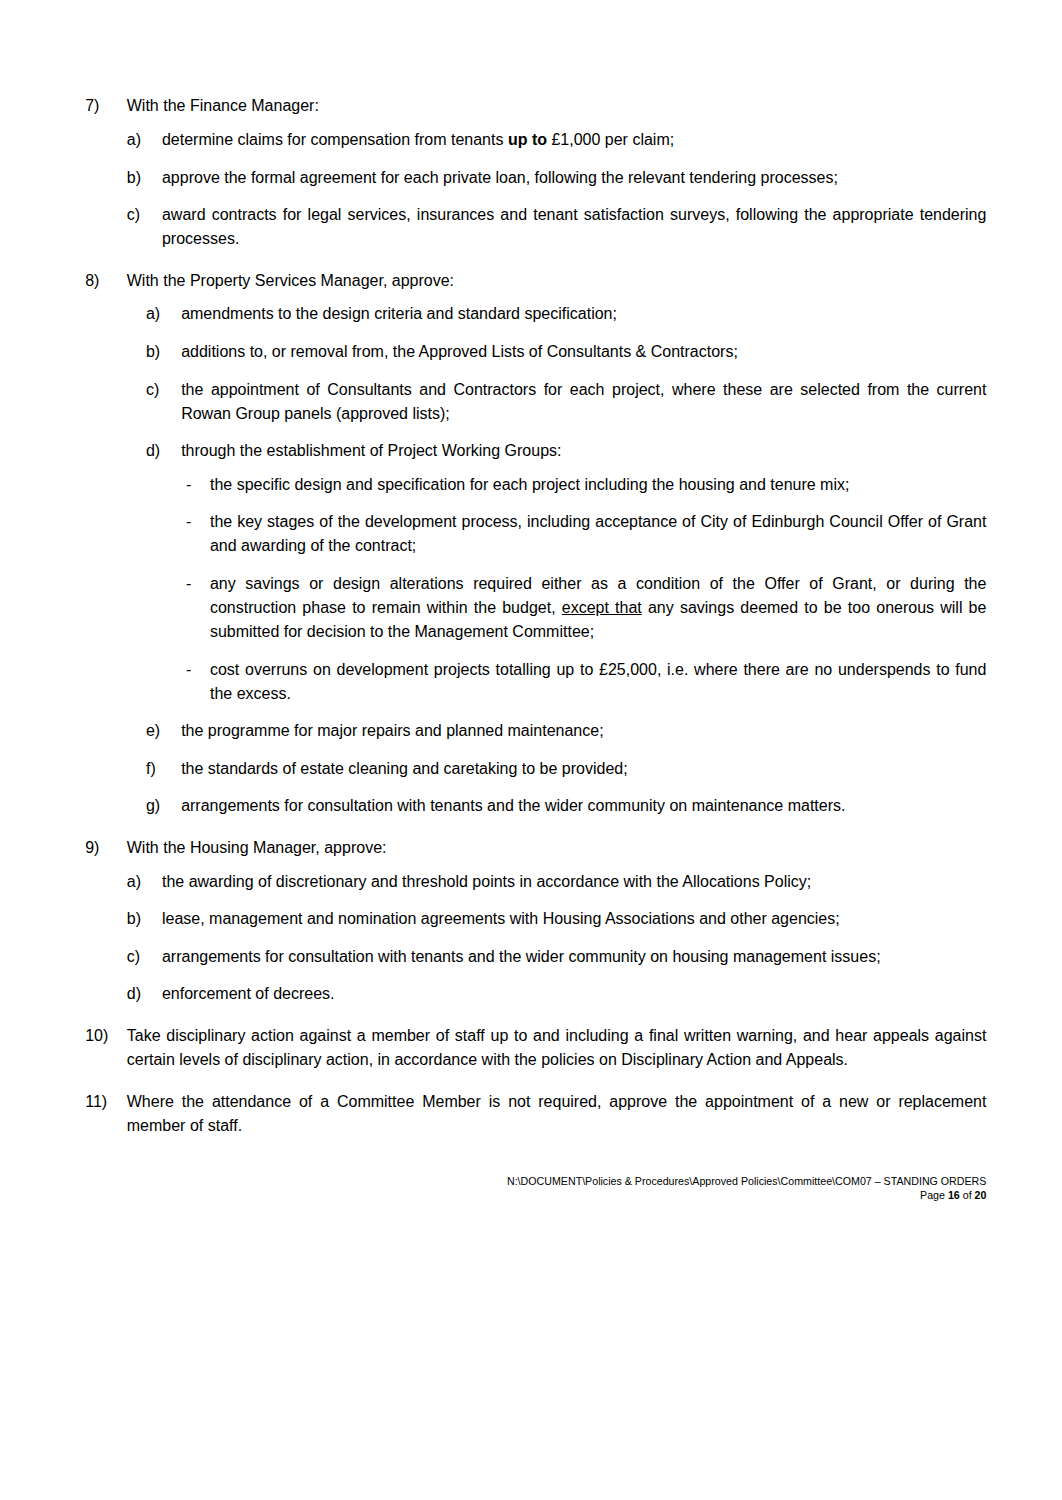7) With the Finance Manager:
a) determine claims for compensation from tenants up to £1,000 per claim;
b) approve the formal agreement for each private loan, following the relevant tendering processes;
c) award contracts for legal services, insurances and tenant satisfaction surveys, following the appropriate tendering processes.
8) With the Property Services Manager, approve:
a) amendments to the design criteria and standard specification;
b) additions to, or removal from, the Approved Lists of Consultants & Contractors;
c) the appointment of Consultants and Contractors for each project, where these are selected from the current Rowan Group panels (approved lists);
d) through the establishment of Project Working Groups:
-the specific design and specification for each project including the housing and tenure mix;
-the key stages of the development process, including acceptance of City of Edinburgh Council Offer of Grant and awarding of the contract;
-any savings or design alterations required either as a condition of the Offer of Grant, or during the construction phase to remain within the budget, except that any savings deemed to be too onerous will be submitted for decision to the Management Committee;
-cost overruns on development projects totalling up to £25,000, i.e. where there are no underspends to fund the excess.
e) the programme for major repairs and planned maintenance;
f) the standards of estate cleaning and caretaking to be provided;
g) arrangements for consultation with tenants and the wider community on maintenance matters.
9) With the Housing Manager, approve:
a) the awarding of discretionary and threshold points in accordance with the Allocations Policy;
b) lease, management and nomination agreements with Housing Associations and other agencies;
c) arrangements for consultation with tenants and the wider community on housing management issues;
d) enforcement of decrees.
10) Take disciplinary action against a member of staff up to and including a final written warning, and hear appeals against certain levels of disciplinary action, in accordance with the policies on Disciplinary Action and Appeals.
11) Where the attendance of a Committee Member is not required, approve the appointment of a new or replacement member of staff.
N:\DOCUMENT\Policies & Procedures\Approved Policies\Committee\COM07 – STANDING ORDERS Page 16 of 20